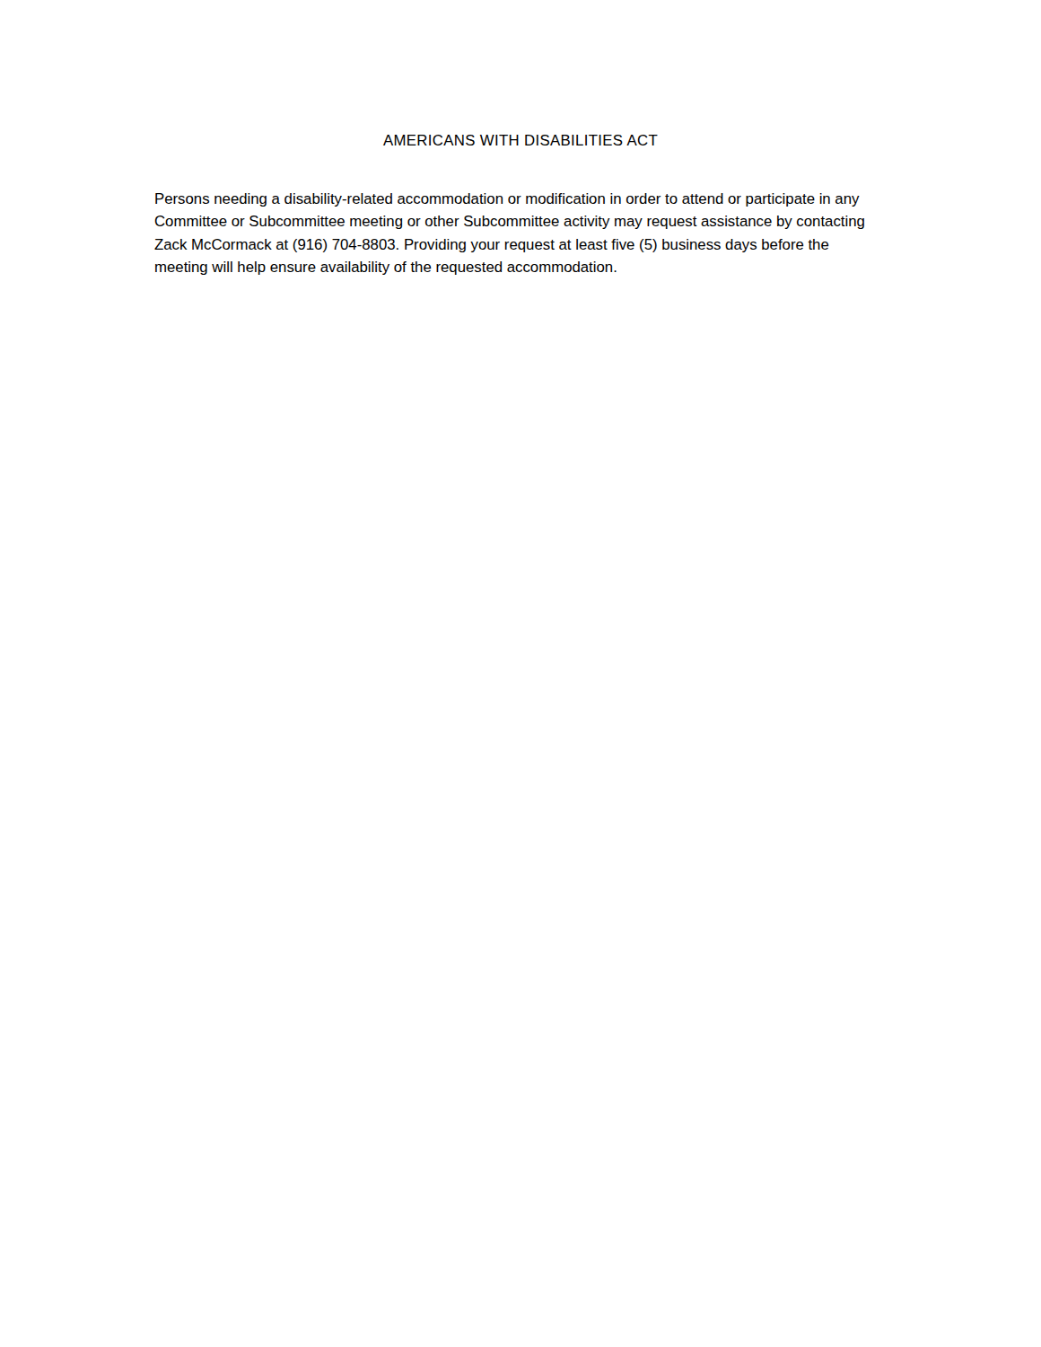AMERICANS WITH DISABILITIES ACT
Persons needing a disability-related accommodation or modification in order to attend or participate in any Committee or Subcommittee meeting or other Subcommittee activity may request assistance by contacting Zack McCormack at (916) 704-8803. Providing your request at least five (5) business days before the meeting will help ensure availability of the requested accommodation.